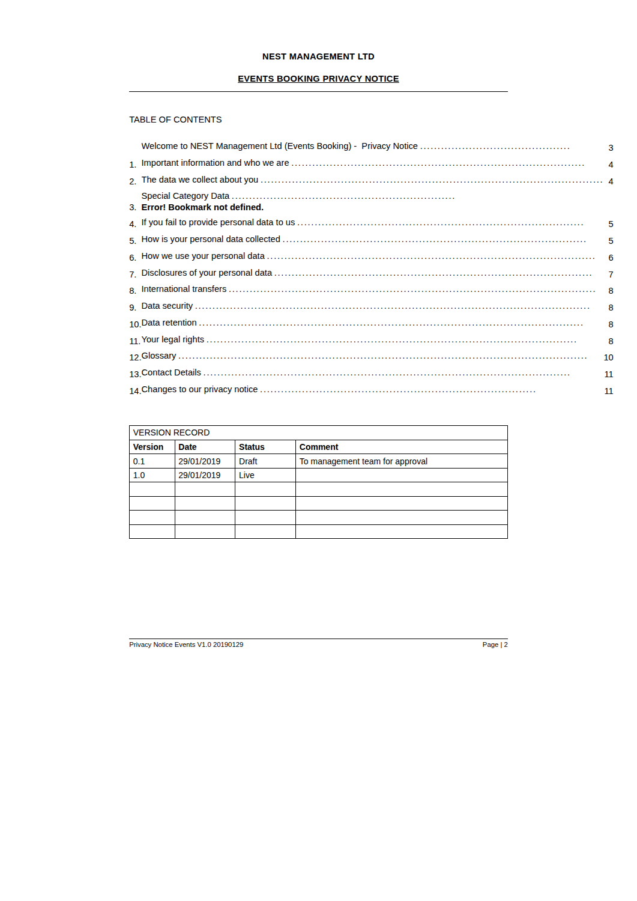NEST MANAGEMENT LTD
EVENTS BOOKING PRIVACY NOTICE
TABLE OF CONTENTS
| | Welcome to NEST Management Ltd (Events Booking) - Privacy Notice ........................................... | 3 |
| 1. | Important information and who we are .................................................................................... | 4 |
| 2. | The data we collect about you .................................................................................................. | 4 |
| 3. | Special Category Data ................................................................ Error! Bookmark not defined. | |
| 4. | If you fail to provide personal data to us .................................................................................. | 5 |
| 5. | How is your personal data collected ....................................................................................... | 5 |
| 6. | How we use your personal data .............................................................................................. | 6 |
| 7. | Disclosures of your personal data ........................................................................................... | 7 |
| 8. | International transfers ......................................................................................................... | 8 |
| 9. | Data security ................................................................................................................. | 8 |
| 10. | Data retention .............................................................................................................. | 8 |
| 11. | Your legal rights .......................................................................................................... | 8 |
| 12. | Glossary ..................................................................................................................... | 10 |
| 13. | Contact Details ......................................................................................................... | 11 |
| 14. | Changes to our privacy notice ............................................................................... | 11 |
| VERSION RECORD |
| Version | Date | Status | Comment |
| 0.1 | 29/01/2019 | Draft | To management team for approval |
| 1.0 | 29/01/2019 | Live | |
Privacy Notice Events V1.0 20190129 Page | 2